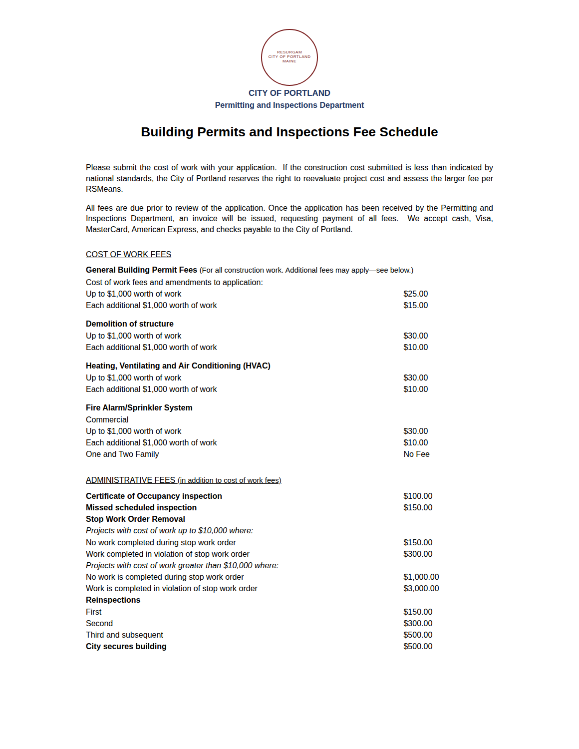RESURGAM
CITY OF PORTLAND
MAINE
CITY OF PORTLAND
Permitting and Inspections Department
Building Permits and Inspections Fee Schedule
Please submit the cost of work with your application. If the construction cost submitted is less than indicated by national standards, the City of Portland reserves the right to reevaluate project cost and assess the larger fee per RSMeans.
All fees are due prior to review of the application. Once the application has been received by the Permitting and Inspections Department, an invoice will be issued, requesting payment of all fees. We accept cash, Visa, MasterCard, American Express, and checks payable to the City of Portland.
COST OF WORK FEES
General Building Permit Fees (For all construction work. Additional fees may apply—see below.)
| Cost of work fees and amendments to application: | |
| Up to $1,000 worth of work | $25.00 |
| Each additional $1,000 worth of work | $15.00 |
Demolition of structure
| Up to $1,000 worth of work | $30.00 |
| Each additional $1,000 worth of work | $10.00 |
Heating, Ventilating and Air Conditioning (HVAC)
| Up to $1,000 worth of work | $30.00 |
| Each additional $1,000 worth of work | $10.00 |
Fire Alarm/Sprinkler System
| Commercial | |
| Up to $1,000 worth of work | $30.00 |
| Each additional $1,000 worth of work | $10.00 |
| One and Two Family | No Fee |
ADMINISTRATIVE FEES (in addition to cost of work fees)
| Certificate of Occupancy inspection | $100.00 |
| Missed scheduled inspection | $150.00 |
| Stop Work Order Removal | |
| Projects with cost of work up to $10,000 where: | |
| No work completed during stop work order | $150.00 |
| Work completed in violation of stop work order | $300.00 |
| Projects with cost of work greater than $10,000 where: | |
| No work is completed during stop work order | $1,000.00 |
| Work is completed in violation of stop work order | $3,000.00 |
| Reinspections | |
| First | $150.00 |
| Second | $300.00 |
| Third and subsequent | $500.00 |
| City secures building | $500.00 |